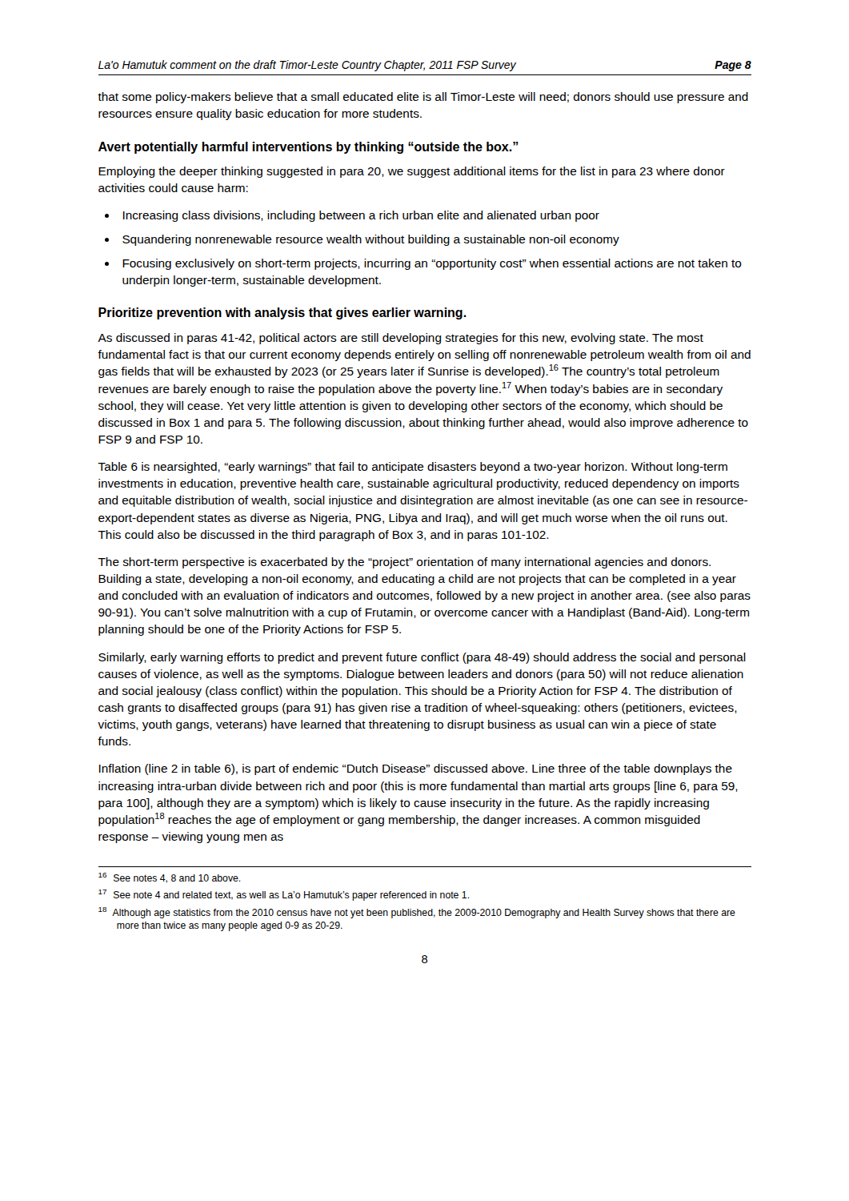La'o Hamutuk comment on the draft Timor-Leste Country Chapter, 2011 FSP Survey Page 8
that some policy-makers believe that a small educated elite is all Timor-Leste will need; donors should use pressure and resources ensure quality basic education for more students.
Avert potentially harmful interventions by thinking “outside the box.”
Employing the deeper thinking suggested in para 20, we suggest additional items for the list in para 23 where donor activities could cause harm:
Increasing class divisions, including between a rich urban elite and alienated urban poor
Squandering nonrenewable resource wealth without building a sustainable non-oil economy
Focusing exclusively on short-term projects, incurring an “opportunity cost” when essential actions are not taken to underpin longer-term, sustainable development.
Prioritize prevention with analysis that gives earlier warning.
As discussed in paras 41-42, political actors are still developing strategies for this new, evolving state. The most fundamental fact is that our current economy depends entirely on selling off nonrenewable petroleum wealth from oil and gas fields that will be exhausted by 2023 (or 25 years later if Sunrise is developed).16 The country’s total petroleum revenues are barely enough to raise the population above the poverty line.17 When today’s babies are in secondary school, they will cease. Yet very little attention is given to developing other sectors of the economy, which should be discussed in Box 1 and para 5. The following discussion, about thinking further ahead, would also improve adherence to FSP 9 and FSP 10.
Table 6 is nearsighted, “early warnings” that fail to anticipate disasters beyond a two-year horizon. Without long-term investments in education, preventive health care, sustainable agricultural productivity, reduced dependency on imports and equitable distribution of wealth, social injustice and disintegration are almost inevitable (as one can see in resource-export-dependent states as diverse as Nigeria, PNG, Libya and Iraq), and will get much worse when the oil runs out. This could also be discussed in the third paragraph of Box 3, and in paras 101-102.
The short-term perspective is exacerbated by the “project” orientation of many international agencies and donors. Building a state, developing a non-oil economy, and educating a child are not projects that can be completed in a year and concluded with an evaluation of indicators and outcomes, followed by a new project in another area. (see also paras 90-91). You can’t solve malnutrition with a cup of Frutamin, or overcome cancer with a Handiplast (Band-Aid). Long-term planning should be one of the Priority Actions for FSP 5.
Similarly, early warning efforts to predict and prevent future conflict (para 48-49) should address the social and personal causes of violence, as well as the symptoms. Dialogue between leaders and donors (para 50) will not reduce alienation and social jealousy (class conflict) within the population. This should be a Priority Action for FSP 4. The distribution of cash grants to disaffected groups (para 91) has given rise a tradition of wheel-squeaking: others (petitioners, evictees, victims, youth gangs, veterans) have learned that threatening to disrupt business as usual can win a piece of state funds.
Inflation (line 2 in table 6), is part of endemic “Dutch Disease” discussed above. Line three of the table downplays the increasing intra-urban divide between rich and poor (this is more fundamental than martial arts groups [line 6, para 59, para 100], although they are a symptom) which is likely to cause insecurity in the future. As the rapidly increasing population18 reaches the age of employment or gang membership, the danger increases. A common misguided response – viewing young men as
16 See notes 4, 8 and 10 above.
17 See note 4 and related text, as well as La’o Hamutuk’s paper referenced in note 1.
18 Although age statistics from the 2010 census have not yet been published, the 2009-2010 Demography and Health Survey shows that there are more than twice as many people aged 0-9 as 20-29.
8